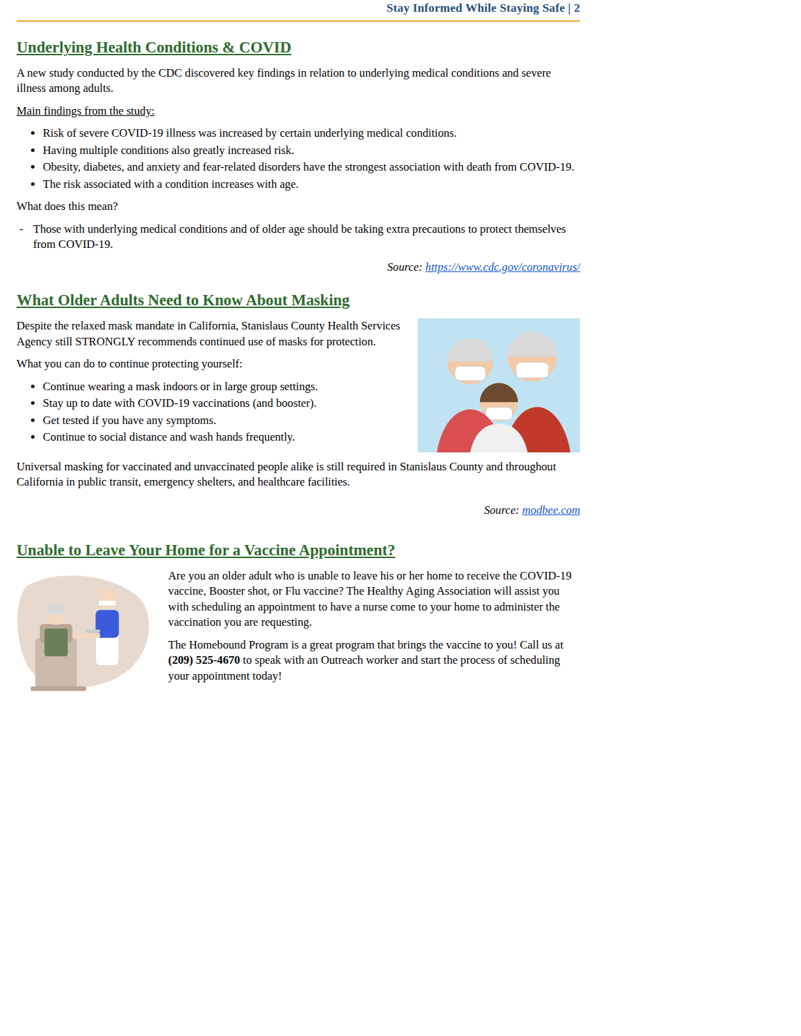Stay Informed While Staying Safe | 2
Underlying Health Conditions & COVID
A new study conducted by the CDC discovered key findings in relation to underlying medical conditions and severe illness among adults.
Main findings from the study:
Risk of severe COVID-19 illness was increased by certain underlying medical conditions.
Having multiple conditions also greatly increased risk.
Obesity, diabetes, and anxiety and fear-related disorders have the strongest association with death from COVID-19.
The risk associated with a condition increases with age.
What does this mean?
Those with underlying medical conditions and of older age should be taking extra precautions to protect themselves from COVID-19.
Source: https://www.cdc.gov/coronavirus/
What Older Adults Need to Know About Masking
Despite the relaxed mask mandate in California, Stanislaus County Health Services Agency still STRONGLY recommends continued use of masks for protection.
What you can do to continue protecting yourself:
Continue wearing a mask indoors or in large group settings.
Stay up to date with COVID-19 vaccinations (and booster).
Get tested if you have any symptoms.
Continue to social distance and wash hands frequently.
Universal masking for vaccinated and unvaccinated people alike is still required in Stanislaus County and throughout California in public transit, emergency shelters, and healthcare facilities.
Source: modbee.com
Unable to Leave Your Home for a Vaccine Appointment?
Are you an older adult who is unable to leave his or her home to receive the COVID-19 vaccine, Booster shot, or Flu vaccine? The Healthy Aging Association will assist you with scheduling an appointment to have a nurse come to your home to administer the vaccination you are requesting.
The Homebound Program is a great program that brings the vaccine to you! Call us at (209) 525-4670 to speak with an Outreach worker and start the process of scheduling your appointment today!